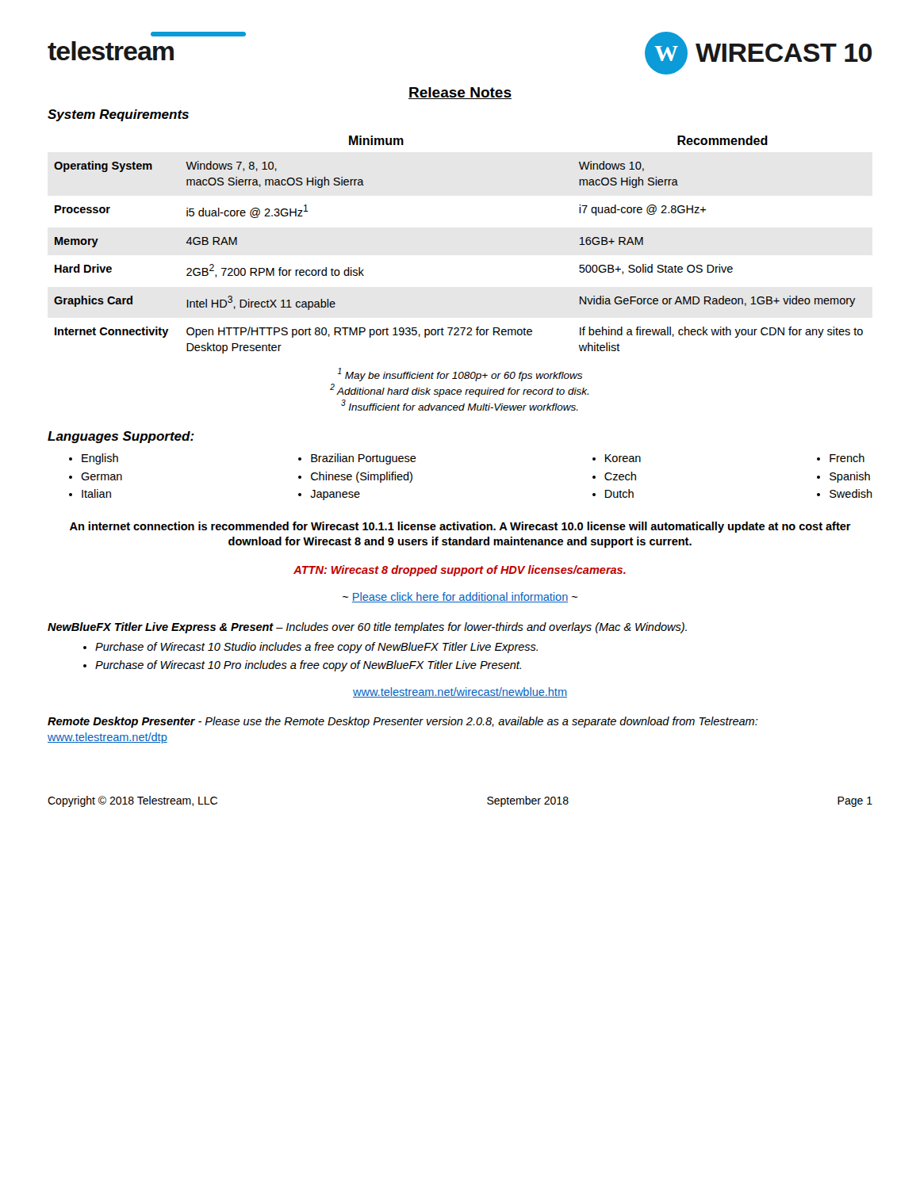telestream
W
WIRECAST 10
Release Notes
System Requirements
| | Minimum | Recommended |
| --- | --- | --- |
| Operating System | Windows 7, 8, 10, macOS Sierra, macOS High Sierra | Windows 10, macOS High Sierra |
| Processor | i5 dual-core @ 2.3GHz 1 | i7 quad-core @ 2.8GHz+ |
| Memory | 4GB RAM | 16GB+ RAM |
| Hard Drive | 2GB 2 , 7200 RPM for record to disk | 500GB+, Solid State OS Drive |
| Graphics Card | Intel HD 3 , DirectX 11 capable | Nvidia GeForce or AMD Radeon, 1GB+ video memory |
| Internet Connectivity | Open HTTP/HTTPS port 80, RTMP port 1935, port 7272 for Remote Desktop Presenter | If behind a firewall, check with your CDN for any sites to whitelist |
1 May be insufficient for 1080p+ or 60 fps workflows
2 Additional hard disk space required for record to disk.
3 Insufficient for advanced Multi-Viewer workflows.
Languages Supported:
English
German
Italian
Brazilian Portuguese
Chinese (Simplified)
Japanese
Korean
Czech
Dutch
French
Spanish
Swedish
An internet connection is recommended for Wirecast 10.1.1 license activation. A Wirecast 10.0 license will automatically update at no cost after download for Wirecast 8 and 9 users if standard maintenance and support is current.
ATTN: Wirecast 8 dropped support of HDV licenses/cameras.
~ Please click here for additional information ~
NewBlueFX Titler Live Express & Present – Includes over 60 title templates for lower-thirds and overlays (Mac & Windows).
Purchase of Wirecast 10 Studio includes a free copy of NewBlueFX Titler Live Express.
Purchase of Wirecast 10 Pro includes a free copy of NewBlueFX Titler Live Present.
www.telestream.net/wirecast/newblue.htm
Remote Desktop Presenter - Please use the Remote Desktop Presenter version 2.0.8, available as a separate download from Telestream: www.telestream.net/dtp
Copyright © 2018 Telestream, LLC September 2018 Page 1